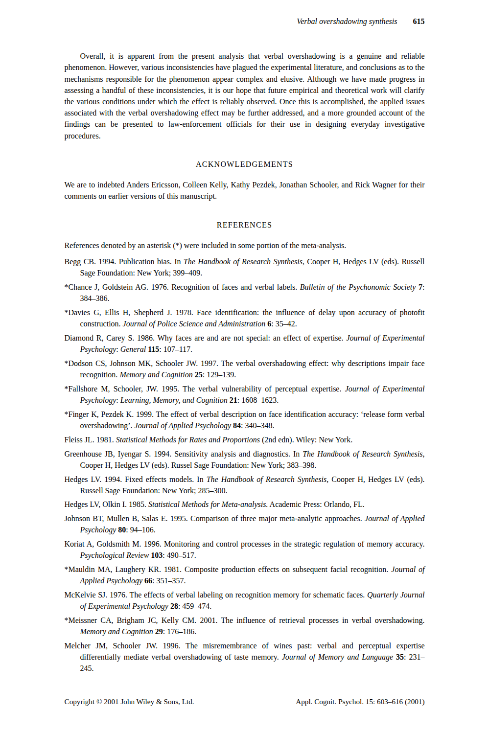Verbal overshadowing synthesis 615
Overall, it is apparent from the present analysis that verbal overshadowing is a genuine and reliable phenomenon. However, various inconsistencies have plagued the experimental literature, and conclusions as to the mechanisms responsible for the phenomenon appear complex and elusive. Although we have made progress in assessing a handful of these inconsistencies, it is our hope that future empirical and theoretical work will clarify the various conditions under which the effect is reliably observed. Once this is accomplished, the applied issues associated with the verbal overshadowing effect may be further addressed, and a more grounded account of the findings can be presented to law-enforcement officials for their use in designing everyday investigative procedures.
ACKNOWLEDGEMENTS
We are to indebted Anders Ericsson, Colleen Kelly, Kathy Pezdek, Jonathan Schooler, and Rick Wagner for their comments on earlier versions of this manuscript.
REFERENCES
References denoted by an asterisk (*) were included in some portion of the meta-analysis.
Begg CB. 1994. Publication bias. In The Handbook of Research Synthesis, Cooper H, Hedges LV (eds). Russell Sage Foundation: New York; 399–409.
*Chance J, Goldstein AG. 1976. Recognition of faces and verbal labels. Bulletin of the Psychonomic Society 7: 384–386.
*Davies G, Ellis H, Shepherd J. 1978. Face identification: the influence of delay upon accuracy of photofit construction. Journal of Police Science and Administration 6: 35–42.
Diamond R, Carey S. 1986. Why faces are and are not special: an effect of expertise. Journal of Experimental Psychology: General 115: 107–117.
*Dodson CS, Johnson MK, Schooler JW. 1997. The verbal overshadowing effect: why descriptions impair face recognition. Memory and Cognition 25: 129–139.
*Fallshore M, Schooler, JW. 1995. The verbal vulnerability of perceptual expertise. Journal of Experimental Psychology: Learning, Memory, and Cognition 21: 1608–1623.
*Finger K, Pezdek K. 1999. The effect of verbal description on face identification accuracy: ‘release form verbal overshadowing’. Journal of Applied Psychology 84: 340–348.
Fleiss JL. 1981. Statistical Methods for Rates and Proportions (2nd edn). Wiley: New York.
Greenhouse JB, Iyengar S. 1994. Sensitivity analysis and diagnostics. In The Handbook of Research Synthesis, Cooper H, Hedges LV (eds). Russel Sage Foundation: New York; 383–398.
Hedges LV. 1994. Fixed effects models. In The Handbook of Research Synthesis, Cooper H, Hedges LV (eds). Russell Sage Foundation: New York; 285–300.
Hedges LV, Olkin I. 1985. Statistical Methods for Meta-analysis. Academic Press: Orlando, FL.
Johnson BT, Mullen B, Salas E. 1995. Comparison of three major meta-analytic approaches. Journal of Applied Psychology 80: 94–106.
Koriat A, Goldsmith M. 1996. Monitoring and control processes in the strategic regulation of memory accuracy. Psychological Review 103: 490–517.
*Mauldin MA, Laughery KR. 1981. Composite production effects on subsequent facial recognition. Journal of Applied Psychology 66: 351–357.
McKelvie SJ. 1976. The effects of verbal labeling on recognition memory for schematic faces. Quarterly Journal of Experimental Psychology 28: 459–474.
*Meissner CA, Brigham JC, Kelly CM. 2001. The influence of retrieval processes in verbal overshadowing. Memory and Cognition 29: 176–186.
Melcher JM, Schooler JW. 1996. The misremembrance of wines past: verbal and perceptual expertise differentially mediate verbal overshadowing of taste memory. Journal of Memory and Language 35: 231–245.
Copyright © 2001 John Wiley & Sons, Ltd. Appl. Cognit. Psychol. 15: 603–616 (2001)